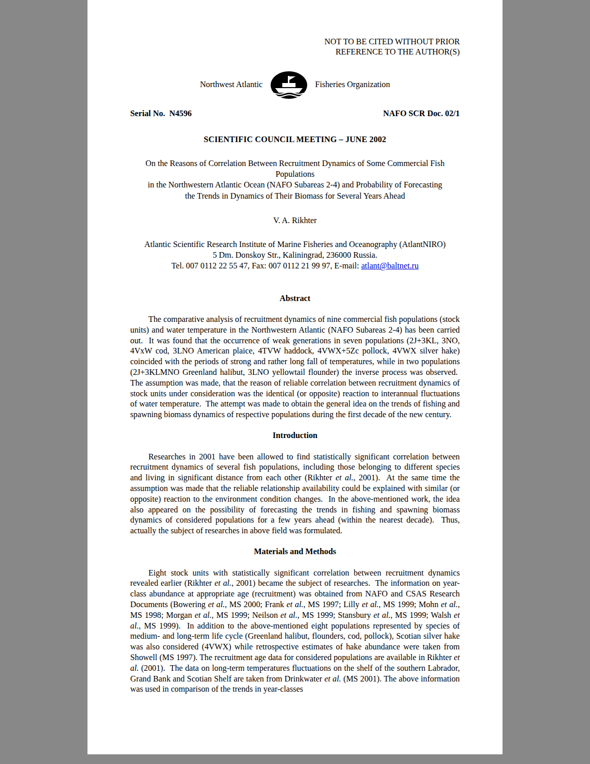NOT TO BE CITED WITHOUT PRIOR
REFERENCE TO THE AUTHOR(S)
Northwest Atlantic Fisheries Organization
Serial No. N4596 NAFO SCR Doc. 02/1
SCIENTIFIC COUNCIL MEETING – JUNE 2002
On the Reasons of Correlation Between Recruitment Dynamics of Some Commercial Fish Populations
in the Northwestern Atlantic Ocean (NAFO Subareas 2-4) and Probability of Forecasting
the Trends in Dynamics of Their Biomass for Several Years Ahead
V. A. Rikhter
Atlantic Scientific Research Institute of Marine Fisheries and Oceanography (AtlantNIRO)
5 Dm. Donskoy Str., Kaliningrad, 236000 Russia.
Tel. 007 0112 22 55 47, Fax: 007 0112 21 99 97, E-mail: atlant@baltnet.ru
Abstract
The comparative analysis of recruitment dynamics of nine commercial fish populations (stock units) and water temperature in the Northwestern Atlantic (NAFO Subareas 2-4) has been carried out. It was found that the occurrence of weak generations in seven populations (2J+3KL, 3NO, 4VxW cod, 3LNO American plaice, 4TVW haddock, 4VWX+5Zc pollock, 4VWX silver hake) coincided with the periods of strong and rather long fall of temperatures, while in two populations (2J+3KLMNO Greenland halibut, 3LNO yellowtail flounder) the inverse process was observed. The assumption was made, that the reason of reliable correlation between recruitment dynamics of stock units under consideration was the identical (or opposite) reaction to interannual fluctuations of water temperature. The attempt was made to obtain the general idea on the trends of fishing and spawning biomass dynamics of respective populations during the first decade of the new century.
Introduction
Researches in 2001 have been allowed to find statistically significant correlation between recruitment dynamics of several fish populations, including those belonging to different species and living in significant distance from each other (Rikhter et al., 2001). At the same time the assumption was made that the reliable relationship availability could be explained with similar (or opposite) reaction to the environment condition changes. In the above-mentioned work, the idea also appeared on the possibility of forecasting the trends in fishing and spawning biomass dynamics of considered populations for a few years ahead (within the nearest decade). Thus, actually the subject of researches in above field was formulated.
Materials and Methods
Eight stock units with statistically significant correlation between recruitment dynamics revealed earlier (Rikhter et al., 2001) became the subject of researches. The information on year-class abundance at appropriate age (recruitment) was obtained from NAFO and CSAS Research Documents (Bowering et al., MS 2000; Frank et al., MS 1997; Lilly et al., MS 1999; Mohn et al., MS 1998; Morgan et al., MS 1999; Neilson et al., MS 1999; Stansbury et al., MS 1999; Walsh et al., MS 1999). In addition to the above-mentioned eight populations represented by species of medium- and long-term life cycle (Greenland halibut, flounders, cod, pollock), Scotian silver hake was also considered (4VWX) while retrospective estimates of hake abundance were taken from Showell (MS 1997). The recruitment age data for considered populations are available in Rikhter et al. (2001). The data on long-term temperatures fluctuations on the shelf of the southern Labrador, Grand Bank and Scotian Shelf are taken from Drinkwater et al. (MS 2001). The above information was used in comparison of the trends in year-classes